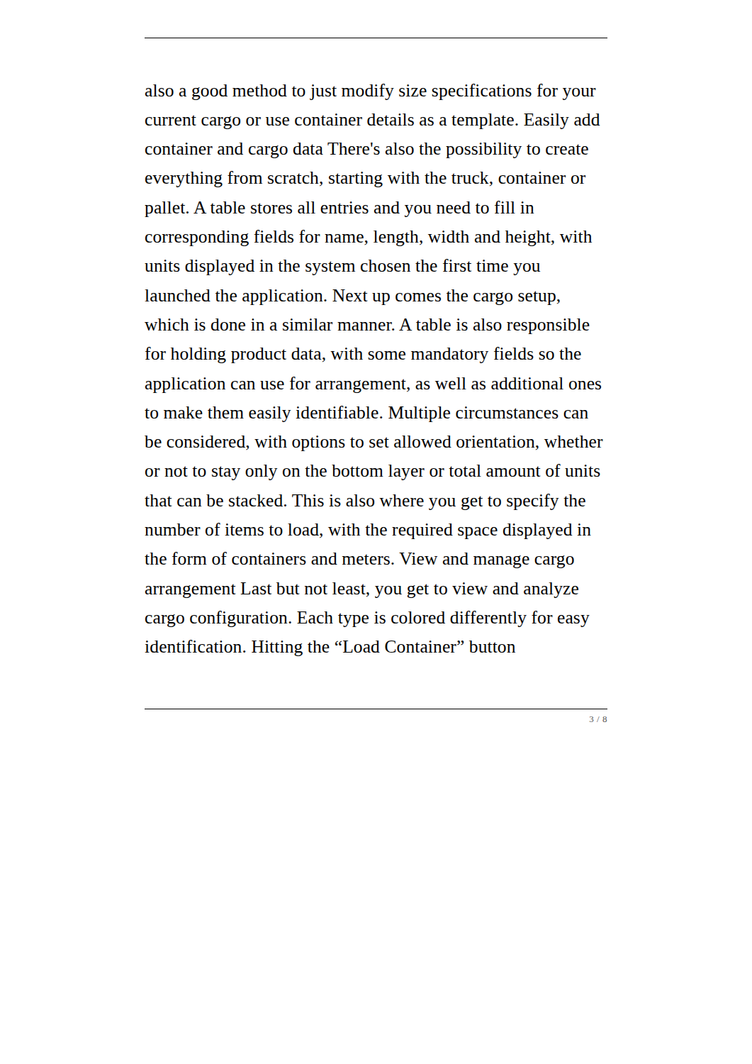also a good method to just modify size specifications for your current cargo or use container details as a template. Easily add container and cargo data There's also the possibility to create everything from scratch, starting with the truck, container or pallet. A table stores all entries and you need to fill in corresponding fields for name, length, width and height, with units displayed in the system chosen the first time you launched the application. Next up comes the cargo setup, which is done in a similar manner. A table is also responsible for holding product data, with some mandatory fields so the application can use for arrangement, as well as additional ones to make them easily identifiable. Multiple circumstances can be considered, with options to set allowed orientation, whether or not to stay only on the bottom layer or total amount of units that can be stacked. This is also where you get to specify the number of items to load, with the required space displayed in the form of containers and meters. View and manage cargo arrangement Last but not least, you get to view and analyze cargo configuration. Each type is colored differently for easy identification. Hitting the “Load Container” button
3 / 8